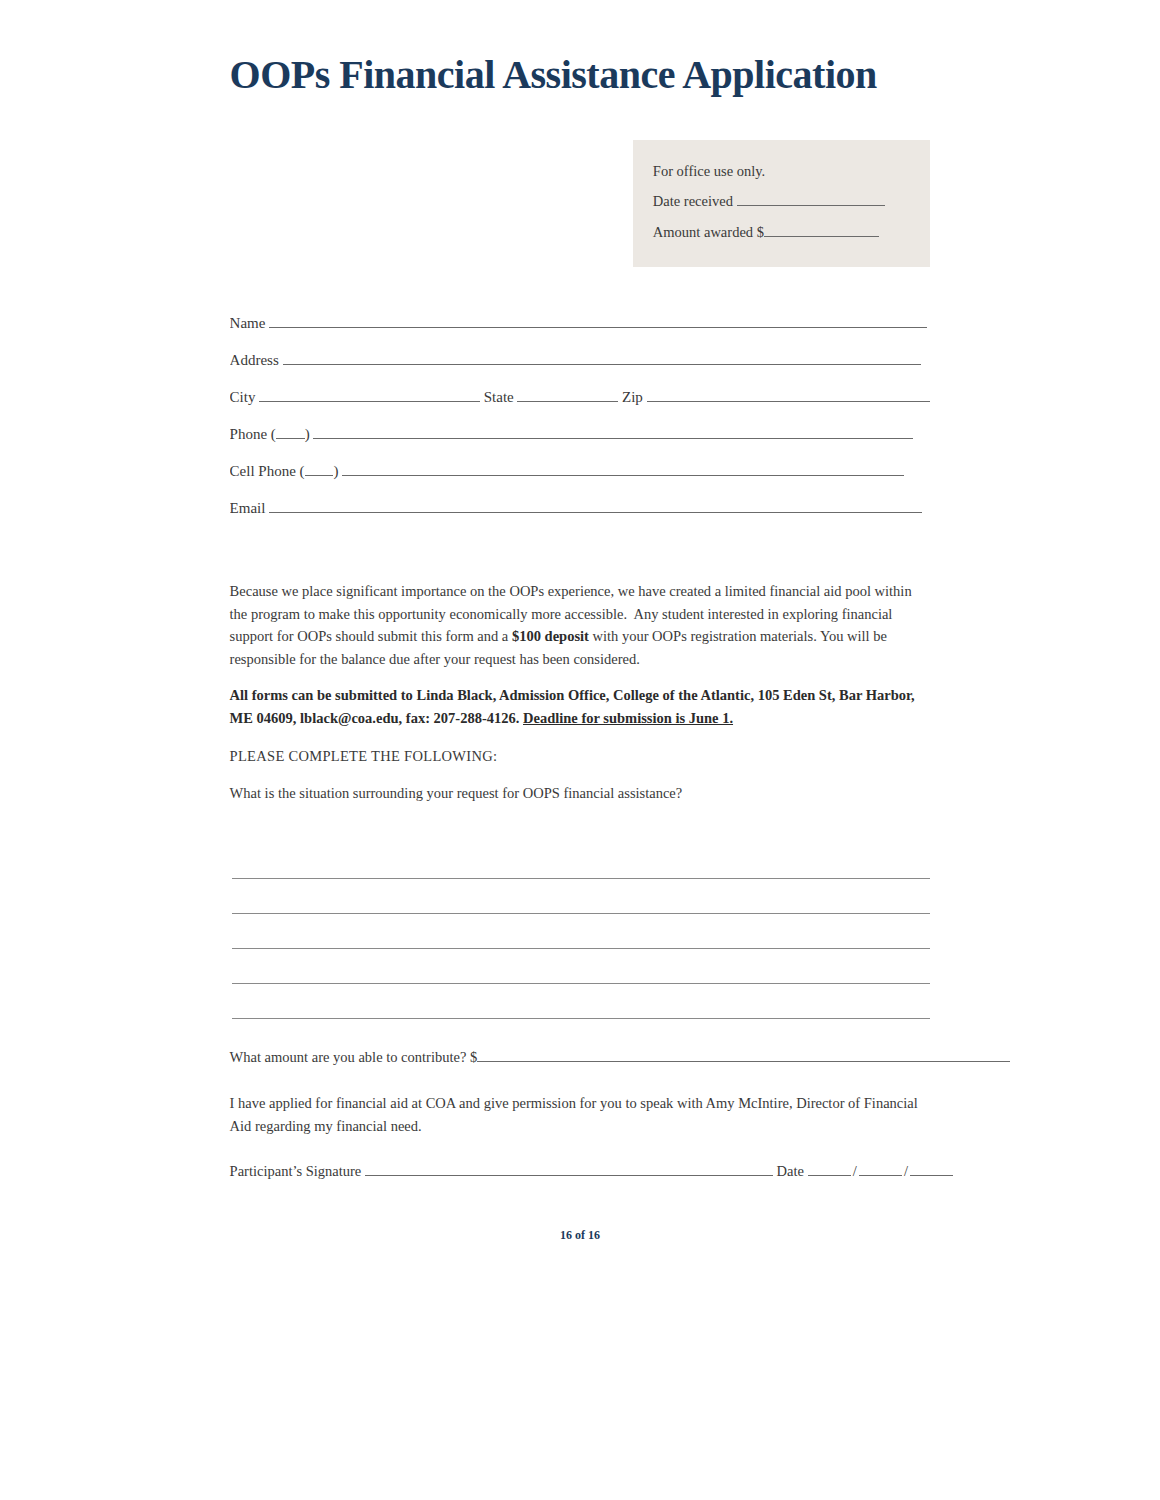OOPs Financial Assistance Application
For office use only.
Date received
Amount awarded $
Name
Address
City State Zip
Phone ( )
Cell Phone ( )
Email
Because we place significant importance on the OOPs experience, we have created a limited financial aid pool within the program to make this opportunity economically more accessible. Any student interested in exploring financial support for OOPs should submit this form and a $100 deposit with your OOPs registration materials. You will be responsible for the balance due after your request has been considered.
All forms can be submitted to Linda Black, Admission Office, College of the Atlantic, 105 Eden St, Bar Harbor, ME 04609, lblack@coa.edu, fax: 207-288-4126. Deadline for submission is June 1.
PLEASE COMPLETE THE FOLLOWING:
What is the situation surrounding your request for OOPS financial assistance?
What amount are you able to contribute? $
I have applied for financial aid at COA and give permission for you to speak with Amy McIntire, Director of Financial Aid regarding my financial need.
Participant’s Signature Date / /
16 of 16